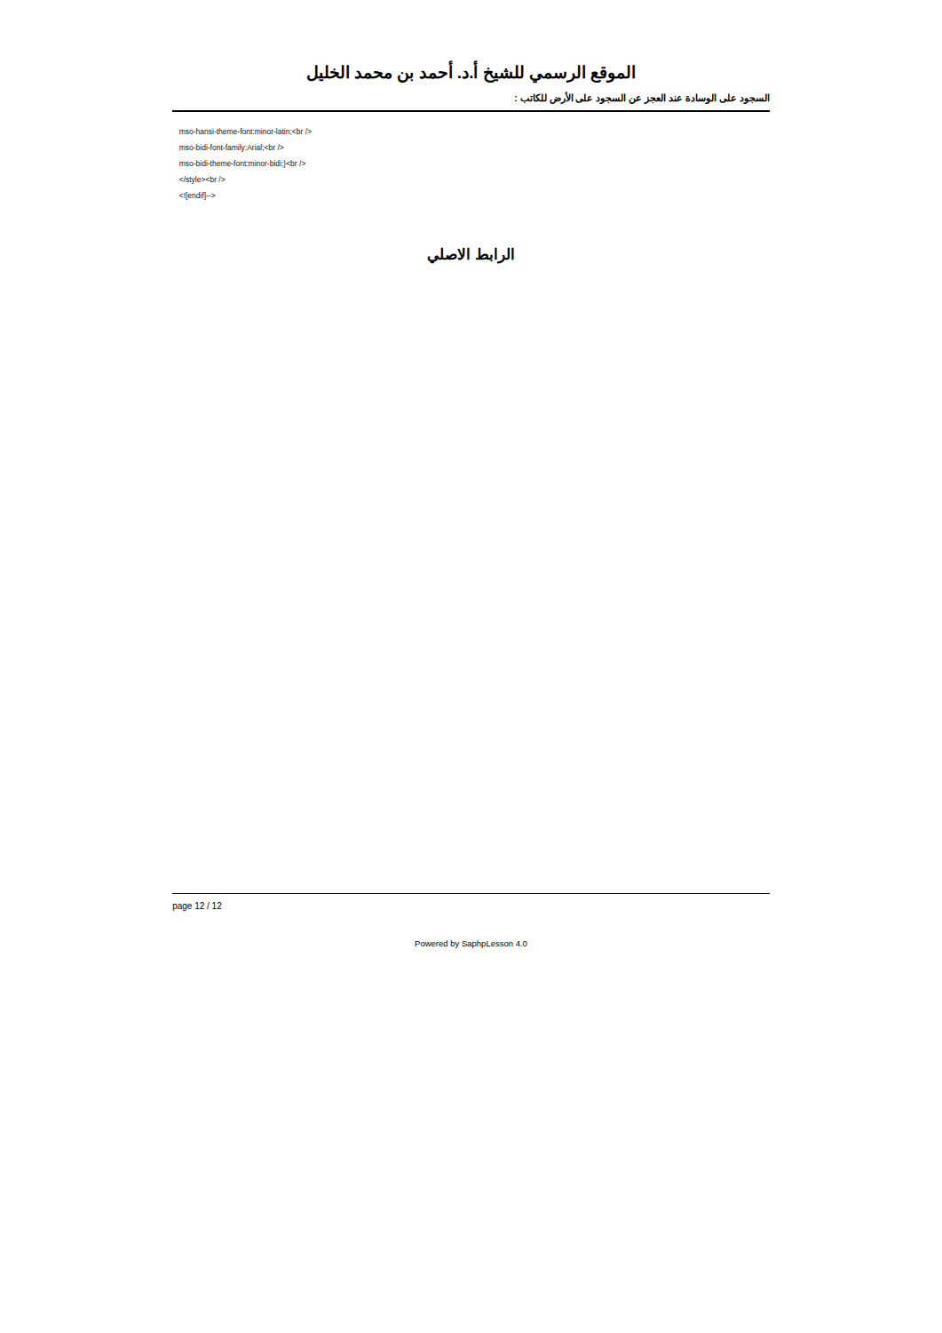الموقع الرسمي للشيخ أ.د. أحمد بن محمد الخليل
السجود على الوسادة عند العجز عن السجود على الأرض للكاتب :
mso-hansi-theme-font:minor-latin;<br /> mso-bidi-font-family:Arial;<br /> mso-bidi-theme-font:minor-bidi;}<br /> </style><br /> <![endif]-->
الرابط الاصلي
page 12 / 12
Powered by SaphpLesson 4.0